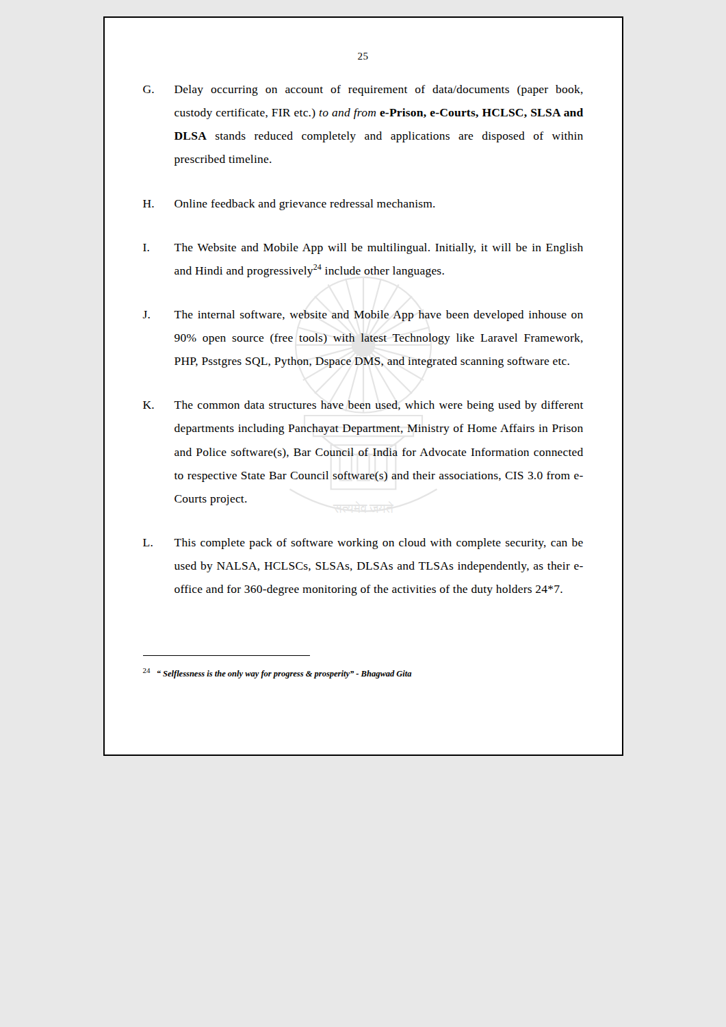सत्यमेव जयते
25
G. Delay occurring on account of requirement of data/documents (paper book, custody certificate, FIR etc.) to and from e-Prison, e-Courts, HCLSC, SLSA and DLSA stands reduced completely and applications are disposed of within prescribed timeline.
H. Online feedback and grievance redressal mechanism.
I. The Website and Mobile App will be multilingual. Initially, it will be in English and Hindi and progressively24 include other languages.
J. The internal software, website and Mobile App have been developed inhouse on 90% open source (free tools) with latest Technology like Laravel Framework, PHP, Psstgres SQL, Python, Dspace DMS, and integrated scanning software etc.
K. The common data structures have been used, which were being used by different departments including Panchayat Department, Ministry of Home Affairs in Prison and Police software(s), Bar Council of India for Advocate Information connected to respective State Bar Council software(s) and their associations, CIS 3.0 from e-Courts project.
L. This complete pack of software working on cloud with complete security, can be used by NALSA, HCLSCs, SLSAs, DLSAs and TLSAs independently, as their e-office and for 360-degree monitoring of the activities of the duty holders 24*7.
24 “ Selflessness is the only way for progress & prosperity” - Bhagwad Gita